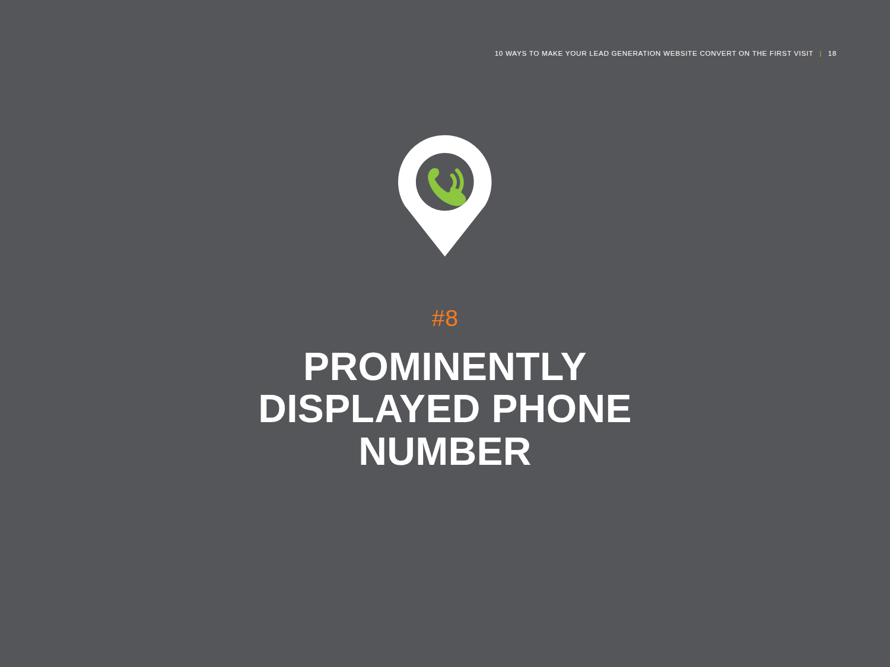10 Ways to Make Your Lead Generation Website Convert on the First Visit | 18
#8
Prominently Displayed Phone Number